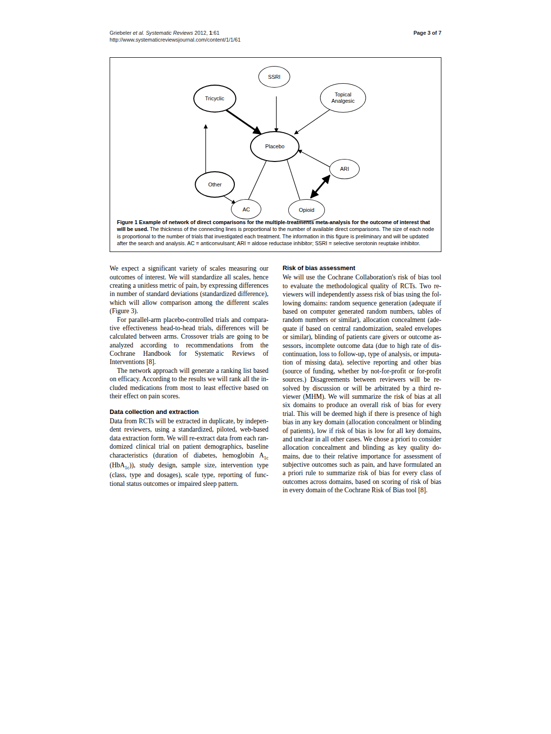Griebeler et al. Systematic Reviews 2012, 1:61
http://www.systematicreviewsjournal.com/content/1/1/61
Page 3 of 7
SSRI
Tricyclic
Topical
Analgesic
Placebo
Other
AC
Opioid
ARI
Figure 1 Example of network of direct comparisons for the multiple-treatments meta-analysis for the outcome of interest that will be used. The thickness of the connecting lines is proportional to the number of available direct comparisons. The size of each node is proportional to the number of trials that investigated each treatment. The information in this figure is preliminary and will be updated after the search and analysis. AC = anticonvulsant; ARI = aldose reductase inhibitor; SSRI = selective serotonin reuptake inhibitor.
We expect a significant variety of scales measuring our outcomes of interest. We will standardize all scales, hence creating a unitless metric of pain, by expressing differences in number of standard deviations (standardized difference), which will allow comparison among the different scales (Figure 3).
For parallel-arm placebo-controlled trials and comparative effectiveness head-to-head trials, differences will be calculated between arms. Crossover trials are going to be analyzed according to recommendations from the Cochrane Handbook for Systematic Reviews of Interventions [8].
The network approach will generate a ranking list based on efficacy. According to the results we will rank all the included medications from most to least effective based on their effect on pain scores.
Data collection and extraction
Data from RCTs will be extracted in duplicate, by independent reviewers, using a standardized, piloted, web-based data extraction form. We will re-extract data from each randomized clinical trial on patient demographics, baseline characteristics (duration of diabetes, hemoglobin A1c (HbA1c)), study design, sample size, intervention type (class, type and dosages), scale type, reporting of functional status outcomes or impaired sleep pattern.
Risk of bias assessment
We will use the Cochrane Collaboration's risk of bias tool to evaluate the methodological quality of RCTs. Two reviewers will independently assess risk of bias using the following domains: random sequence generation (adequate if based on computer generated random numbers, tables of random numbers or similar), allocation concealment (adequate if based on central randomization, sealed envelopes or similar), blinding of patients care givers or outcome assessors, incomplete outcome data (due to high rate of discontinuation, loss to follow-up, type of analysis, or imputation of missing data), selective reporting and other bias (source of funding, whether by not-for-profit or for-profit sources.) Disagreements between reviewers will be resolved by discussion or will be arbitrated by a third reviewer (MHM). We will summarize the risk of bias at all six domains to produce an overall risk of bias for every trial. This will be deemed high if there is presence of high bias in any key domain (allocation concealment or blinding of patients), low if risk of bias is low for all key domains, and unclear in all other cases. We chose a priori to consider allocation concealment and blinding as key quality domains, due to their relative importance for assessment of subjective outcomes such as pain, and have formulated an a priori rule to summarize risk of bias for every class of outcomes across domains, based on scoring of risk of bias in every domain of the Cochrane Risk of Bias tool [8].